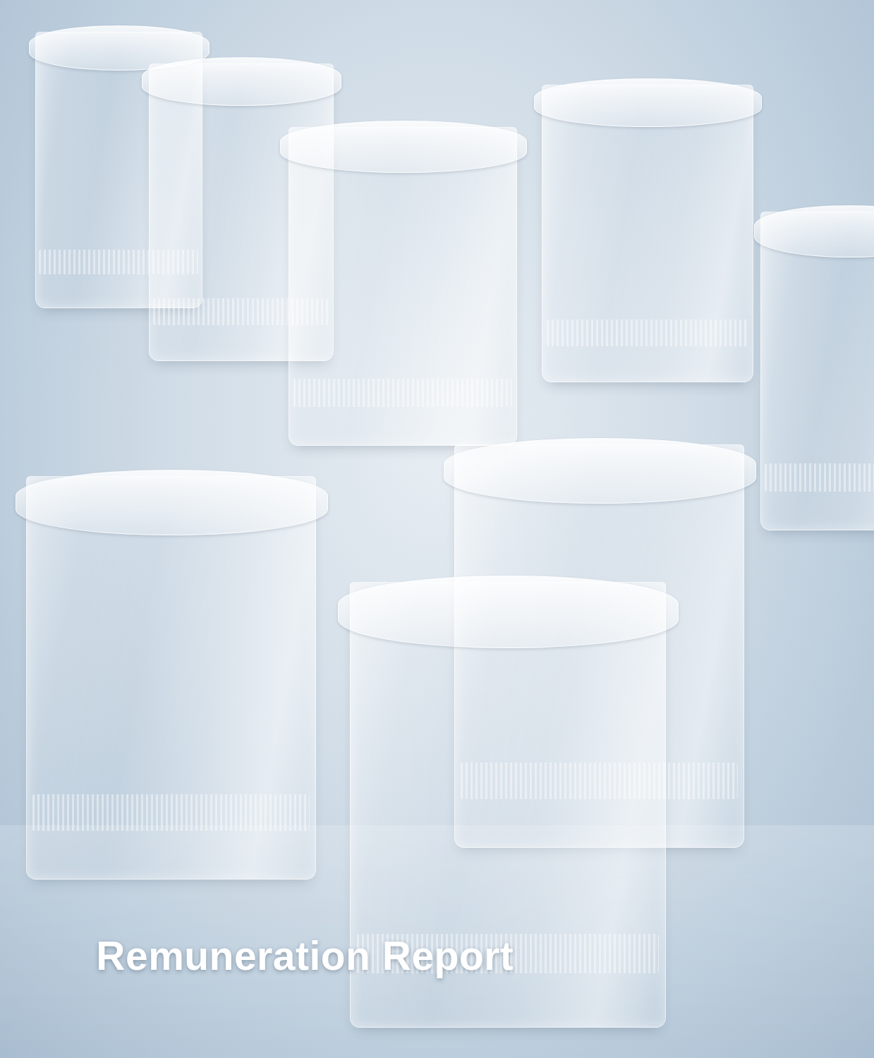Remuneration Report